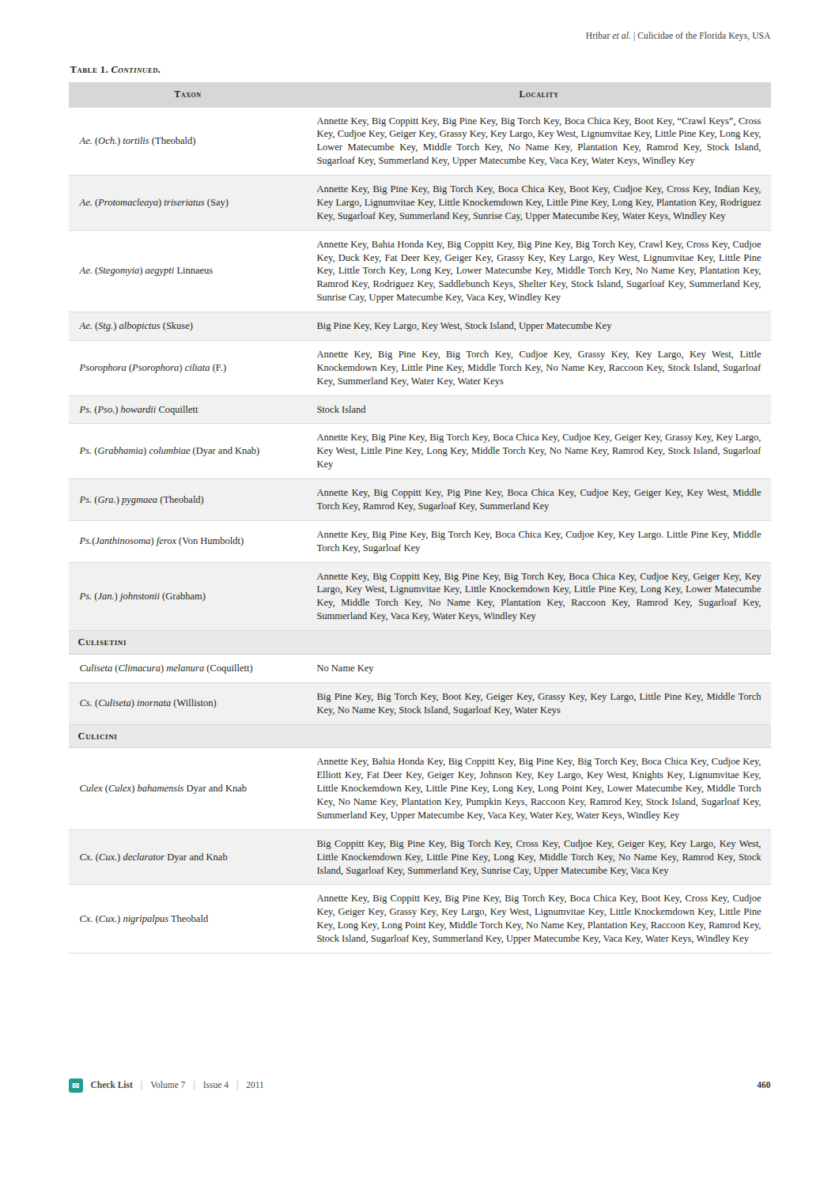Hribar et al. | Culicidae of the Florida Keys, USA
Table 1. Continued.
| Taxon | Locality |
| --- | --- |
| Ae. ( Och. ) tortilis (Theobald) | Annette Key, Big Coppitt Key, Big Pine Key, Big Torch Key, Boca Chica Key, Boot Key, “Crawl Keys”, Cross Key, Cudjoe Key, Geiger Key, Grassy Key, Key Largo, Key West, Lignumvitae Key, Little Pine Key, Long Key, Lower Matecumbe Key, Middle Torch Key, No Name Key, Plantation Key, Ramrod Key, Stock Island, Sugarloaf Key, Summerland Key, Upper Matecumbe Key, Vaca Key, Water Keys, Windley Key |
| Ae. ( Protomacleaya ) triseriatus (Say) | Annette Key, Big Pine Key, Big Torch Key, Boca Chica Key, Boot Key, Cudjoe Key, Cross Key, Indian Key, Key Largo, Lignumvitae Key, Little Knockemdown Key, Little Pine Key, Long Key, Plantation Key, Rodriguez Key, Sugarloaf Key, Summerland Key, Sunrise Cay, Upper Matecumbe Key, Water Keys, Windley Key |
| Ae. ( Stegomyia ) aegypti Linnaeus | Annette Key, Bahia Honda Key, Big Coppitt Key, Big Pine Key, Big Torch Key, Crawl Key, Cross Key, Cudjoe Key, Duck Key, Fat Deer Key, Geiger Key, Grassy Key, Key Largo, Key West, Lignumvitae Key, Little Pine Key, Little Torch Key, Long Key, Lower Matecumbe Key, Middle Torch Key, No Name Key, Plantation Key, Ramrod Key, Rodriguez Key, Saddlebunch Keys, Shelter Key, Stock Island, Sugarloaf Key, Summerland Key, Sunrise Cay, Upper Matecumbe Key, Vaca Key, Windley Key |
| Ae. ( Stg. ) albopictus (Skuse) | Big Pine Key, Key Largo, Key West, Stock Island, Upper Matecumbe Key |
| Psorophora ( Psorophora ) ciliata (F.) | Annette Key, Big Pine Key, Big Torch Key, Cudjoe Key, Grassy Key, Key Largo, Key West, Little Knockemdown Key, Little Pine Key, Middle Torch Key, No Name Key, Raccoon Key, Stock Island, Sugarloaf Key, Summerland Key, Water Key, Water Keys |
| Ps. ( Pso. ) howardii Coquillett | Stock Island |
| Ps. ( Grabhamia ) columbiae (Dyar and Knab) | Annette Key, Big Pine Key, Big Torch Key, Boca Chica Key, Cudjoe Key, Geiger Key, Grassy Key, Key Largo, Key West, Little Pine Key, Long Key, Middle Torch Key, No Name Key, Ramrod Key, Stock Island, Sugarloaf Key |
| Ps. ( Gra. ) pygmaea (Theobald) | Annette Key, Big Coppitt Key, Pig Pine Key, Boca Chica Key, Cudjoe Key, Geiger Key, Key West, Middle Torch Key, Ramrod Key, Sugarloaf Key, Summerland Key |
| Ps. ( Janthinosoma ) ferox (Von Humboldt) | Annette Key, Big Pine Key, Big Torch Key, Boca Chica Key, Cudjoe Key, Key Largo. Little Pine Key, Middle Torch Key, Sugarloaf Key |
| Ps. ( Jan. ) johnstonii (Grabham) | Annette Key, Big Coppitt Key, Big Pine Key, Big Torch Key, Boca Chica Key, Cudjoe Key, Geiger Key, Key Largo, Key West, Lignumvitae Key, Little Knockemdown Key, Little Pine Key, Long Key, Lower Matecumbe Key, Middle Torch Key, No Name Key, Plantation Key, Raccoon Key, Ramrod Key, Sugarloaf Key, Summerland Key, Vaca Key, Water Keys, Windley Key |
| Culisetini |
| Culiseta ( Climacura ) melanura (Coquillett) | No Name Key |
| Cs. ( Culiseta ) inornata (Williston) | Big Pine Key, Big Torch Key, Boot Key, Geiger Key, Grassy Key, Key Largo, Little Pine Key, Middle Torch Key, No Name Key, Stock Island, Sugarloaf Key, Water Keys |
| Culicini |
| Culex ( Culex ) bahamensis Dyar and Knab | Annette Key, Bahia Honda Key, Big Coppitt Key, Big Pine Key, Big Torch Key, Boca Chica Key, Cudjoe Key, Elliott Key, Fat Deer Key, Geiger Key, Johnson Key, Key Largo, Key West, Knights Key, Lignumvitae Key, Little Knockemdown Key, Little Pine Key, Long Key, Long Point Key, Lower Matecumbe Key, Middle Torch Key, No Name Key, Plantation Key, Pumpkin Keys, Raccoon Key, Ramrod Key, Stock Island, Sugarloaf Key, Summerland Key, Upper Matecumbe Key, Vaca Key, Water Key, Water Keys, Windley Key |
| Cx. ( Cux. ) declarator Dyar and Knab | Big Coppitt Key, Big Pine Key, Big Torch Key, Cross Key, Cudjoe Key, Geiger Key, Key Largo, Key West, Little Knockemdown Key, Little Pine Key, Long Key, Middle Torch Key, No Name Key, Ramrod Key, Stock Island, Sugarloaf Key, Summerland Key, Sunrise Cay, Upper Matecumbe Key, Vaca Key |
| Cx. ( Cux. ) nigripalpus Theobald | Annette Key, Big Coppitt Key, Big Pine Key, Big Torch Key, Boca Chica Key, Boot Key, Cross Key, Cudjoe Key, Geiger Key, Grassy Key, Key Largo, Key West, Lignumvitae Key, Little Knockemdown Key, Little Pine Key, Long Key, Long Point Key, Middle Torch Key, No Name Key, Plantation Key, Raccoon Key, Ramrod Key, Stock Island, Sugarloaf Key, Summerland Key, Upper Matecumbe Key, Vaca Key, Water Keys, Windley Key |
✉ Check List | Volume 7 | Issue 4 | 2011 460